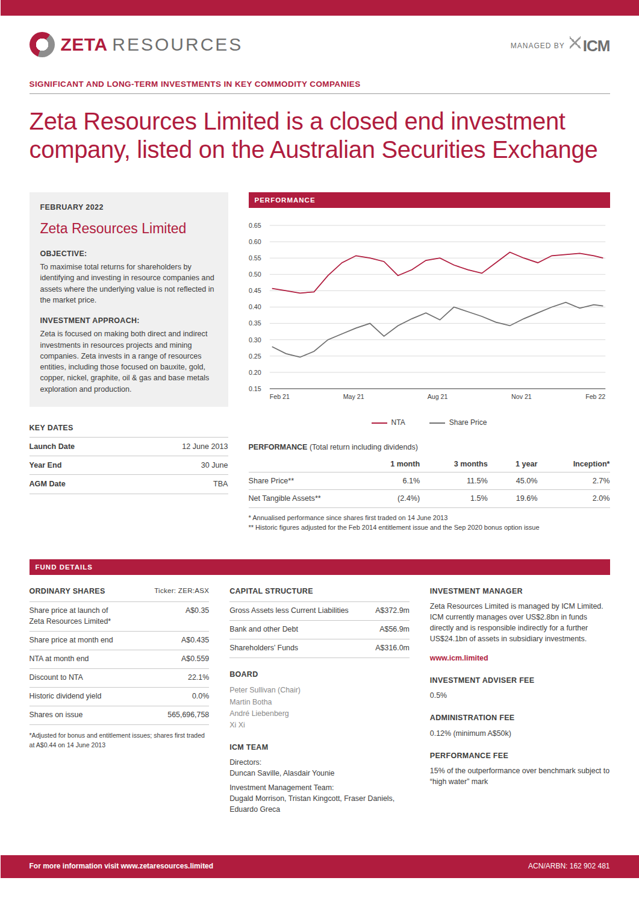ZETA RESOURCES
MANAGED BY ICM
Significant and long-term investments in key commodity companies
Zeta Resources Limited is a closed end investment company, listed on the Australian Securities Exchange
FEBRUARY 2022
Zeta Resources Limited
OBJECTIVE:
To maximise total returns for shareholders by identifying and investing in resource companies and assets where the underlying value is not reflected in the market price.
INVESTMENT APPROACH:
Zeta is focused on making both direct and indirect investments in resources projects and mining companies. Zeta invests in a range of resources entities, including those focused on bauxite, gold, copper, nickel, graphite, oil & gas and base metals exploration and production.
KEY DATES
| Launch Date | 12 June 2013 |
| Year End | 30 June |
| AGM Date | TBA |
PERFORMANCE
0.65 0.60 0.55 0.50 0.45 0.40 0.35 0.30 0.25 0.20 0.15 Feb 21 May 21 Aug 21 Nov 21 Feb 22
NTA Share Price
PERFORMANCE (Total return including dividends)
| | 1 month | 3 months | 1 year | Inception* |
| --- | --- | --- | --- | --- |
| Share Price** | 6.1% | 11.5% | 45.0% | 2.7% |
| Net Tangible Assets** | (2.4%) | 1.5% | 19.6% | 2.0% |
* Annualised performance since shares first traded on 14 June 2013
** Historic figures adjusted for the Feb 2014 entitlement issue and the Sep 2020 bonus option issue
FUND DETAILS
ORDINARY SHARES Ticker: ZER:ASX
| Share price at launch of Zeta Resources Limited* | A$0.35 |
| Share price at month end | A$0.435 |
| NTA at month end | A$0.559 |
| Discount to NTA | 22.1% |
| Historic dividend yield | 0.0% |
| Shares on issue | 565,696,758 |
*Adjusted for bonus and entitlement issues; shares first traded at A$0.44 on 14 June 2013
CAPITAL STRUCTURE
| Gross Assets less Current Liabilities | A$372.9m |
| Bank and other Debt | A$56.9m |
| Shareholders’ Funds | A$316.0m |
BOARD
Peter Sullivan (Chair)
Martin Botha
André Liebenberg
Xi Xi
ICM TEAM
Directors:
Duncan Saville, Alasdair Younie
Investment Management Team:
Dugald Morrison, Tristan Kingcott, Fraser Daniels, Eduardo Greca
INVESTMENT MANAGER
Zeta Resources Limited is managed by ICM Limited. ICM currently manages over US$2.8bn in funds directly and is responsible indirectly for a further US$24.1bn of assets in subsidiary investments.
www.icm.limited
INVESTMENT ADVISER FEE
0.5%
ADMINISTRATION FEE
0.12% (minimum A$50k)
PERFORMANCE FEE
15% of the outperformance over benchmark subject to “high water” mark
For more information visit www.zetaresources.limited
ACN/ARBN: 162 902 481